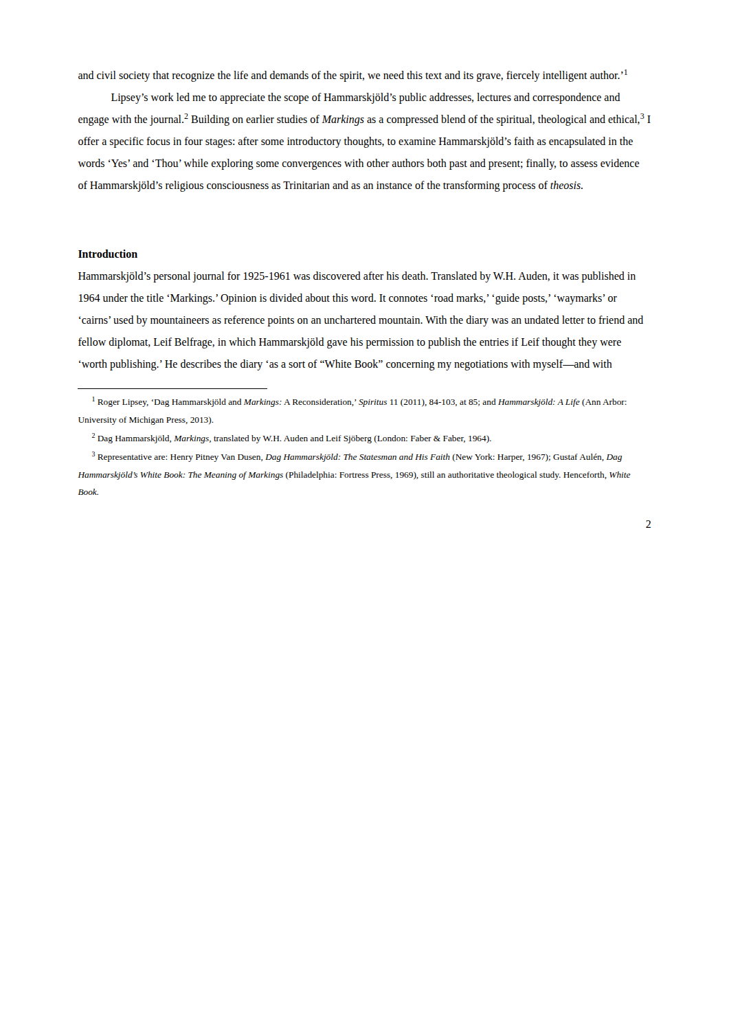and civil society that recognize the life and demands of the spirit, we need this text and its grave, fiercely intelligent author.’1
Lipsey’s work led me to appreciate the scope of Hammarskjöld’s public addresses, lectures and correspondence and engage with the journal.2 Building on earlier studies of Markings as a compressed blend of the spiritual, theological and ethical,3 I offer a specific focus in four stages: after some introductory thoughts, to examine Hammarskjöld’s faith as encapsulated in the words ‘Yes’ and ‘Thou’ while exploring some convergences with other authors both past and present; finally, to assess evidence of Hammarskjöld’s religious consciousness as Trinitarian and as an instance of the transforming process of theosis.
Introduction
Hammarskjöld’s personal journal for 1925-1961 was discovered after his death. Translated by W.H. Auden, it was published in 1964 under the title ‘Markings.’ Opinion is divided about this word. It connotes ‘road marks,’ ‘guide posts,’ ‘waymarks’ or ‘cairns’ used by mountaineers as reference points on an unchartered mountain. With the diary was an undated letter to friend and fellow diplomat, Leif Belfrage, in which Hammarskjöld gave his permission to publish the entries if Leif thought they were ‘worth publishing.’ He describes the diary ‘as a sort of “White Book” concerning my negotiations with myself—and with
1 Roger Lipsey, ‘Dag Hammarskjöld and Markings: A Reconsideration,’ Spiritus 11 (2011), 84-103, at 85; and Hammarskjöld: A Life (Ann Arbor: University of Michigan Press, 2013).
2 Dag Hammarskjöld, Markings, translated by W.H. Auden and Leif Sjöberg (London: Faber & Faber, 1964).
3 Representative are: Henry Pitney Van Dusen, Dag Hammarskjöld: The Statesman and His Faith (New York: Harper, 1967); Gustaf Aulén, Dag Hammarskjöld’s White Book: The Meaning of Markings (Philadelphia: Fortress Press, 1969), still an authoritative theological study. Henceforth, White Book.
2